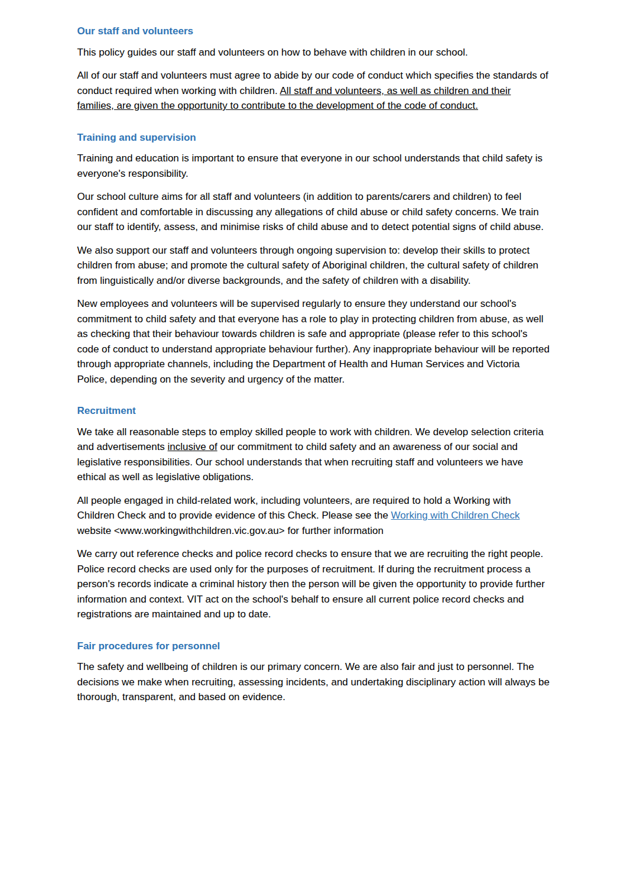Our staff and volunteers
This policy guides our staff and volunteers on how to behave with children in our school.
All of our staff and volunteers must agree to abide by our code of conduct which specifies the standards of conduct required when working with children. All staff and volunteers, as well as children and their families, are given the opportunity to contribute to the development of the code of conduct.
Training and supervision
Training and education is important to ensure that everyone in our school understands that child safety is everyone's responsibility.
Our school culture aims for all staff and volunteers (in addition to parents/carers and children) to feel confident and comfortable in discussing any allegations of child abuse or child safety concerns. We train our staff to identify, assess, and minimise risks of child abuse and to detect potential signs of child abuse.
We also support our staff and volunteers through ongoing supervision to: develop their skills to protect children from abuse; and promote the cultural safety of Aboriginal children, the cultural safety of children from linguistically and/or diverse backgrounds, and the safety of children with a disability.
New employees and volunteers will be supervised regularly to ensure they understand our school's commitment to child safety and that everyone has a role to play in protecting children from abuse, as well as checking that their behaviour towards children is safe and appropriate (please refer to this school's code of conduct to understand appropriate behaviour further). Any inappropriate behaviour will be reported through appropriate channels, including the Department of Health and Human Services and Victoria Police, depending on the severity and urgency of the matter.
Recruitment
We take all reasonable steps to employ skilled people to work with children. We develop selection criteria and advertisements inclusive of our commitment to child safety and an awareness of our social and legislative responsibilities. Our school understands that when recruiting staff and volunteers we have ethical as well as legislative obligations.
All people engaged in child-related work, including volunteers, are required to hold a Working with Children Check and to provide evidence of this Check. Please see the Working with Children Check website <www.workingwithchildren.vic.gov.au> for further information
We carry out reference checks and police record checks to ensure that we are recruiting the right people. Police record checks are used only for the purposes of recruitment. If during the recruitment process a person's records indicate a criminal history then the person will be given the opportunity to provide further information and context. VIT act on the school's behalf to ensure all current police record checks and registrations are maintained and up to date.
Fair procedures for personnel
The safety and wellbeing of children is our primary concern. We are also fair and just to personnel. The decisions we make when recruiting, assessing incidents, and undertaking disciplinary action will always be thorough, transparent, and based on evidence.